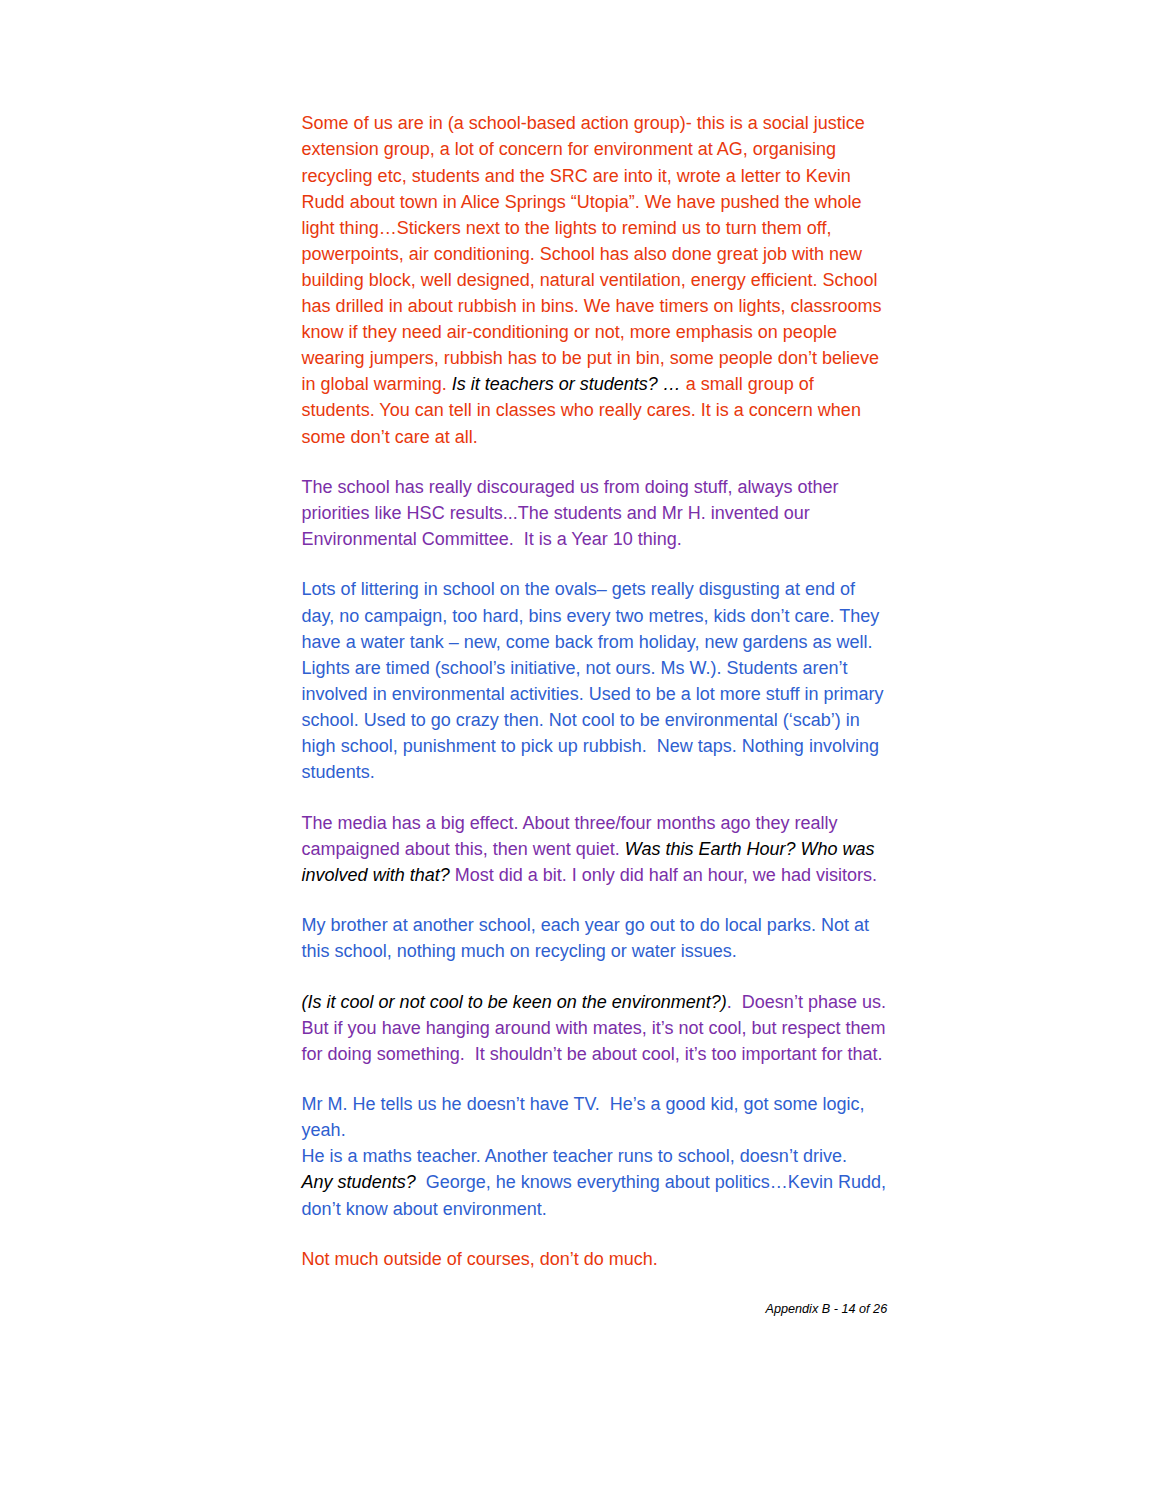Some of us are in (a school-based action group)- this is a social justice extension group, a lot of concern for environment at AG, organising recycling etc, students and the SRC are into it, wrote a letter to Kevin Rudd about town in Alice Springs “Utopia”. We have pushed the whole light thing…Stickers next to the lights to remind us to turn them off, powerpoints, air conditioning. School has also done great job with new building block, well designed, natural ventilation, energy efficient. School has drilled in about rubbish in bins. We have timers on lights, classrooms know if they need air-conditioning or not, more emphasis on people wearing jumpers, rubbish has to be put in bin, some people don’t believe in global warming. Is it teachers or students? … a small group of students. You can tell in classes who really cares. It is a concern when some don’t care at all.
The school has really discouraged us from doing stuff, always other priorities like HSC results...The students and Mr H. invented our Environmental Committee. It is a Year 10 thing.
Lots of littering in school on the ovals– gets really disgusting at end of day, no campaign, too hard, bins every two metres, kids don’t care. They have a water tank – new, come back from holiday, new gardens as well. Lights are timed (school’s initiative, not ours. Ms W.). Students aren’t involved in environmental activities. Used to be a lot more stuff in primary school. Used to go crazy then. Not cool to be environmental (‘scab’) in high school, punishment to pick up rubbish. New taps. Nothing involving students.
The media has a big effect. About three/four months ago they really campaigned about this, then went quiet. Was this Earth Hour? Who was involved with that? Most did a bit. I only did half an hour, we had visitors.
My brother at another school, each year go out to do local parks. Not at this school, nothing much on recycling or water issues.
(Is it cool or not cool to be keen on the environment?). Doesn’t phase us. But if you have hanging around with mates, it’s not cool, but respect them for doing something. It shouldn’t be about cool, it’s too important for that.
Mr M. He tells us he doesn’t have TV. He’s a good kid, got some logic, yeah.
He is a maths teacher. Another teacher runs to school, doesn’t drive.
Any students? George, he knows everything about politics…Kevin Rudd, don’t know about environment.
Not much outside of courses, don’t do much.
Appendix B - 14 of 26